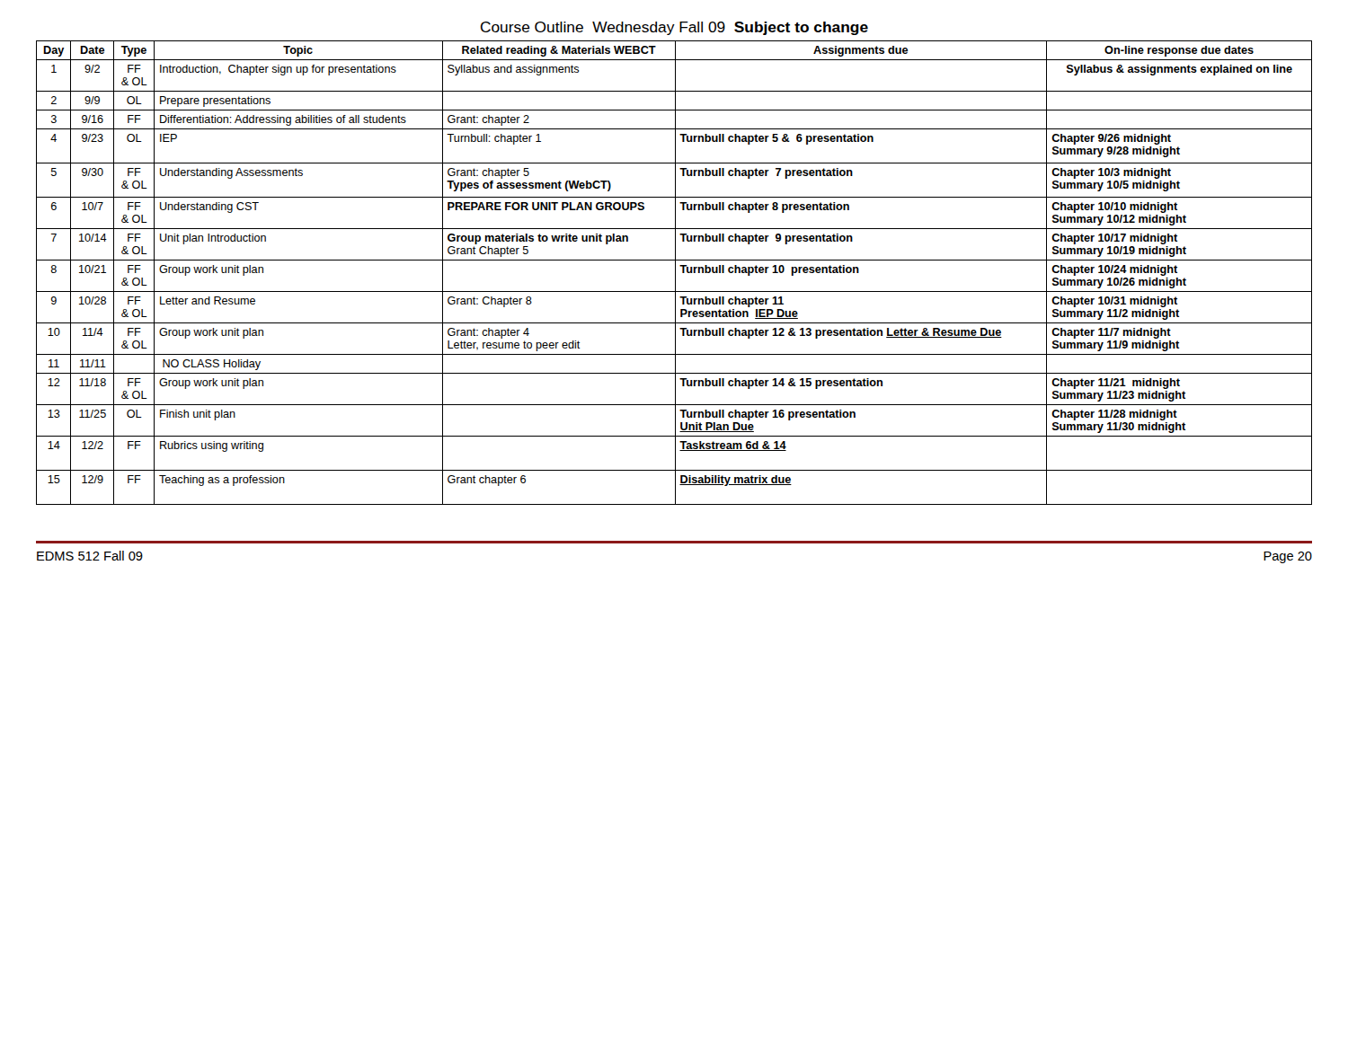Course Outline Wednesday Fall 09 Subject to change
| Day | Date | Type | Topic | Related reading & Materials WEBCT | Assignments due | On-line response due dates |
| --- | --- | --- | --- | --- | --- | --- |
| 1 | 9/2 | FF & OL | Introduction, Chapter sign up for presentations | Syllabus and assignments | | Syllabus & assignments explained on line |
| 2 | 9/9 | OL | Prepare presentations | | | |
| 3 | 9/16 | FF | Differentiation: Addressing abilities of all students | Grant: chapter 2 | | |
| 4 | 9/23 | OL | IEP | Turnbull: chapter 1 | Turnbull chapter 5 & 6 presentation | Chapter 9/26 midnight Summary 9/28 midnight |
| 5 | 9/30 | FF & OL | Understanding Assessments | Grant: chapter 5 Types of assessment (WebCT) | Turnbull chapter 7 presentation | Chapter 10/3 midnight Summary 10/5 midnight |
| 6 | 10/7 | FF & OL | Understanding CST | PREPARE FOR UNIT PLAN GROUPS | Turnbull chapter 8 presentation | Chapter 10/10 midnight Summary 10/12 midnight |
| 7 | 10/14 | FF & OL | Unit plan Introduction | Group materials to write unit plan Grant Chapter 5 | Turnbull chapter 9 presentation | Chapter 10/17 midnight Summary 10/19 midnight |
| 8 | 10/21 | FF & OL | Group work unit plan | | Turnbull chapter 10 presentation | Chapter 10/24 midnight Summary 10/26 midnight |
| 9 | 10/28 | FF & OL | Letter and Resume | Grant: Chapter 8 | Turnbull chapter 11 Presentation IEP Due | Chapter 10/31 midnight Summary 11/2 midnight |
| 10 | 11/4 | FF & OL | Group work unit plan | Grant: chapter 4 Letter, resume to peer edit | Turnbull chapter 12 & 13 presentation Letter & Resume Due | Chapter 11/7 midnight Summary 11/9 midnight |
| 11 | 11/11 | | NO CLASS Holiday | | | |
| 12 | 11/18 | FF & OL | Group work unit plan | | Turnbull chapter 14 & 15 presentation | Chapter 11/21 midnight Summary 11/23 midnight |
| 13 | 11/25 | OL | Finish unit plan | | Turnbull chapter 16 presentation Unit Plan Due | Chapter 11/28 midnight Summary 11/30 midnight |
| 14 | 12/2 | FF | Rubrics using writing | | Taskstream 6d & 14 | |
| 15 | 12/9 | FF | Teaching as a profession | Grant chapter 6 | Disability matrix due | |
EDMS 512 Fall 09 Page 20